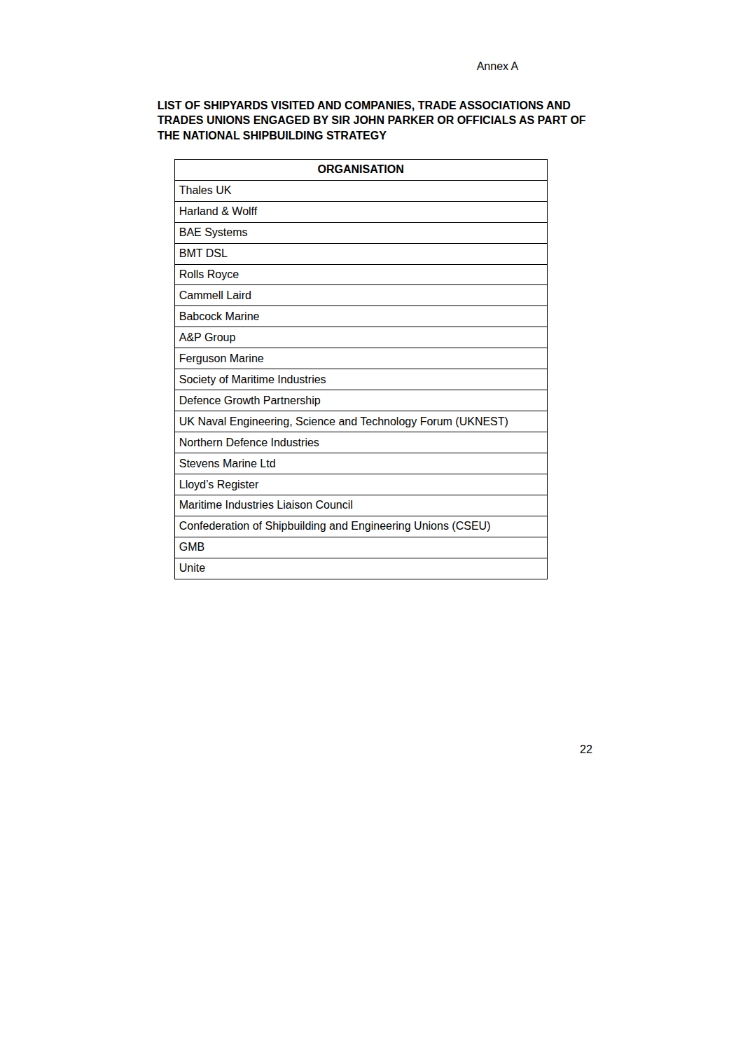Annex A
List of shipyards visited and companies, trade associations and trades unions engaged by Sir John Parker or officials as part of the National Shipbuilding Strategy
| ORGANISATION |
| --- |
| Thales UK |
| Harland & Wolff |
| BAE Systems |
| BMT DSL |
| Rolls Royce |
| Cammell Laird |
| Babcock Marine |
| A&P Group |
| Ferguson Marine |
| Society of Maritime Industries |
| Defence Growth Partnership |
| UK Naval Engineering, Science and Technology Forum (UKNEST) |
| Northern Defence Industries |
| Stevens Marine Ltd |
| Lloyd’s Register |
| Maritime Industries Liaison Council |
| Confederation of Shipbuilding and Engineering Unions (CSEU) |
| GMB |
| Unite |
22